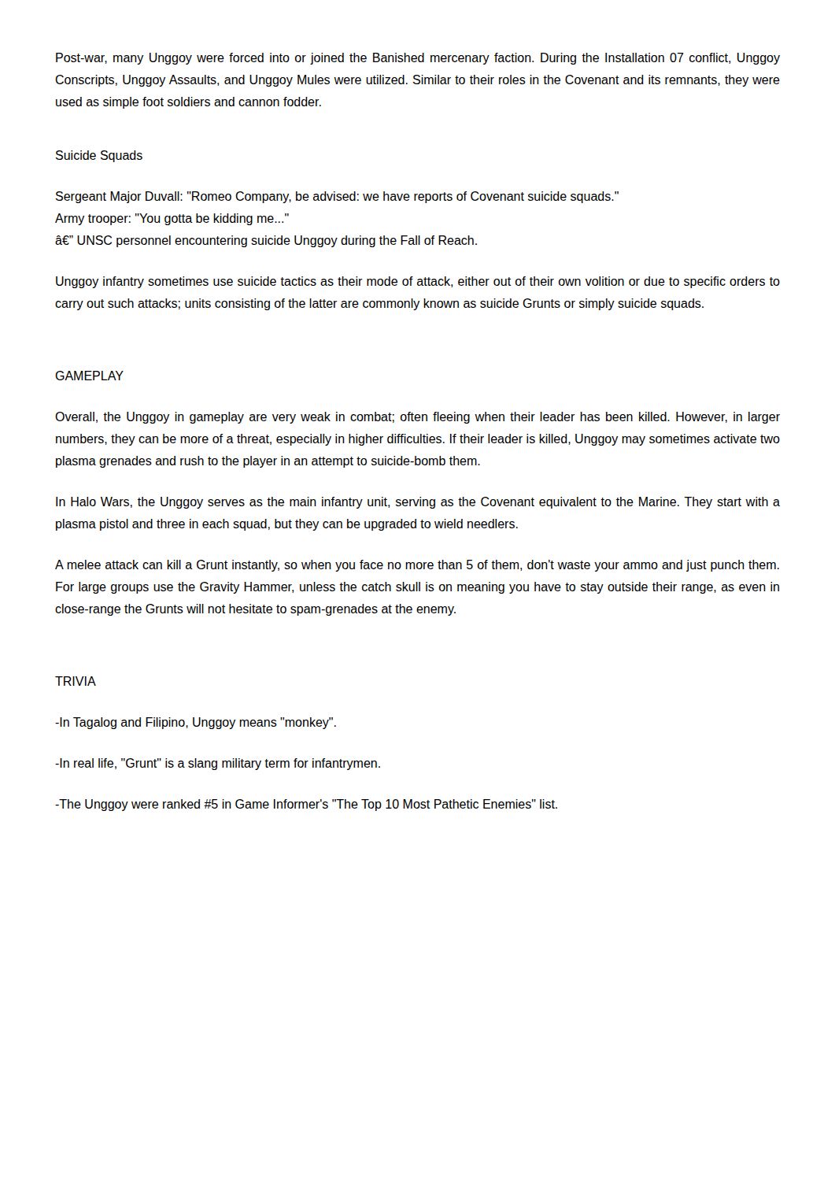Post-war, many Unggoy were forced into or joined the Banished mercenary faction. During the Installation 07 conflict, Unggoy Conscripts, Unggoy Assaults, and Unggoy Mules were utilized. Similar to their roles in the Covenant and its remnants, they were used as simple foot soldiers and cannon fodder.
Suicide Squads
Sergeant Major Duvall: "Romeo Company, be advised: we have reports of Covenant suicide squads."
Army trooper: "You gotta be kidding me..."
â€” UNSC personnel encountering suicide Unggoy during the Fall of Reach.
Unggoy infantry sometimes use suicide tactics as their mode of attack, either out of their own volition or due to specific orders to carry out such attacks; units consisting of the latter are commonly known as suicide Grunts or simply suicide squads.
GAMEPLAY
Overall, the Unggoy in gameplay are very weak in combat; often fleeing when their leader has been killed. However, in larger numbers, they can be more of a threat, especially in higher difficulties. If their leader is killed, Unggoy may sometimes activate two plasma grenades and rush to the player in an attempt to suicide-bomb them.
In Halo Wars, the Unggoy serves as the main infantry unit, serving as the Covenant equivalent to the Marine. They start with a plasma pistol and three in each squad, but they can be upgraded to wield needlers.
A melee attack can kill a Grunt instantly, so when you face no more than 5 of them, don't waste your ammo and just punch them. For large groups use the Gravity Hammer, unless the catch skull is on meaning you have to stay outside their range, as even in close-range the Grunts will not hesitate to spam-grenades at the enemy.
TRIVIA
-In Tagalog and Filipino, Unggoy means "monkey".
-In real life, "Grunt" is a slang military term for infantrymen.
-The Unggoy were ranked #5 in Game Informer's "The Top 10 Most Pathetic Enemies" list.